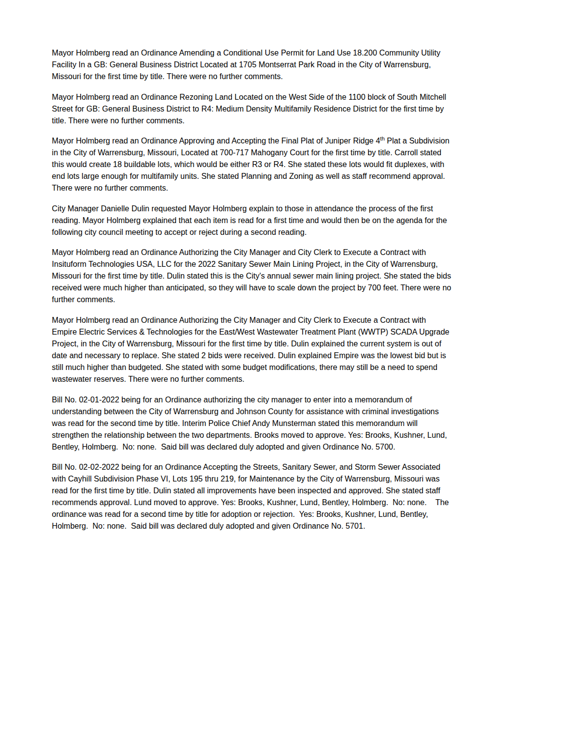Mayor Holmberg read an Ordinance Amending a Conditional Use Permit for Land Use 18.200 Community Utility Facility In a GB: General Business District Located at 1705 Montserrat Park Road in the City of Warrensburg, Missouri for the first time by title. There were no further comments.
Mayor Holmberg read an Ordinance Rezoning Land Located on the West Side of the 1100 block of South Mitchell Street for GB: General Business District to R4: Medium Density Multifamily Residence District for the first time by title. There were no further comments.
Mayor Holmberg read an Ordinance Approving and Accepting the Final Plat of Juniper Ridge 4th Plat a Subdivision in the City of Warrensburg, Missouri, Located at 700-717 Mahogany Court for the first time by title. Carroll stated this would create 18 buildable lots, which would be either R3 or R4. She stated these lots would fit duplexes, with end lots large enough for multifamily units. She stated Planning and Zoning as well as staff recommend approval. There were no further comments.
City Manager Danielle Dulin requested Mayor Holmberg explain to those in attendance the process of the first reading. Mayor Holmberg explained that each item is read for a first time and would then be on the agenda for the following city council meeting to accept or reject during a second reading.
Mayor Holmberg read an Ordinance Authorizing the City Manager and City Clerk to Execute a Contract with Insituform Technologies USA, LLC for the 2022 Sanitary Sewer Main Lining Project, in the City of Warrensburg, Missouri for the first time by title. Dulin stated this is the City's annual sewer main lining project. She stated the bids received were much higher than anticipated, so they will have to scale down the project by 700 feet. There were no further comments.
Mayor Holmberg read an Ordinance Authorizing the City Manager and City Clerk to Execute a Contract with Empire Electric Services & Technologies for the East/West Wastewater Treatment Plant (WWTP) SCADA Upgrade Project, in the City of Warrensburg, Missouri for the first time by title. Dulin explained the current system is out of date and necessary to replace. She stated 2 bids were received. Dulin explained Empire was the lowest bid but is still much higher than budgeted. She stated with some budget modifications, there may still be a need to spend wastewater reserves. There were no further comments.
Bill No. 02-01-2022 being for an Ordinance authorizing the city manager to enter into a memorandum of understanding between the City of Warrensburg and Johnson County for assistance with criminal investigations was read for the second time by title. Interim Police Chief Andy Munsterman stated this memorandum will strengthen the relationship between the two departments. Brooks moved to approve. Yes: Brooks, Kushner, Lund, Bentley, Holmberg. No: none. Said bill was declared duly adopted and given Ordinance No. 5700.
Bill No. 02-02-2022 being for an Ordinance Accepting the Streets, Sanitary Sewer, and Storm Sewer Associated with Cayhill Subdivision Phase VI, Lots 195 thru 219, for Maintenance by the City of Warrensburg, Missouri was read for the first time by title. Dulin stated all improvements have been inspected and approved. She stated staff recommends approval. Lund moved to approve. Yes: Brooks, Kushner, Lund, Bentley, Holmberg. No: none. The ordinance was read for a second time by title for adoption or rejection. Yes: Brooks, Kushner, Lund, Bentley, Holmberg. No: none. Said bill was declared duly adopted and given Ordinance No. 5701.